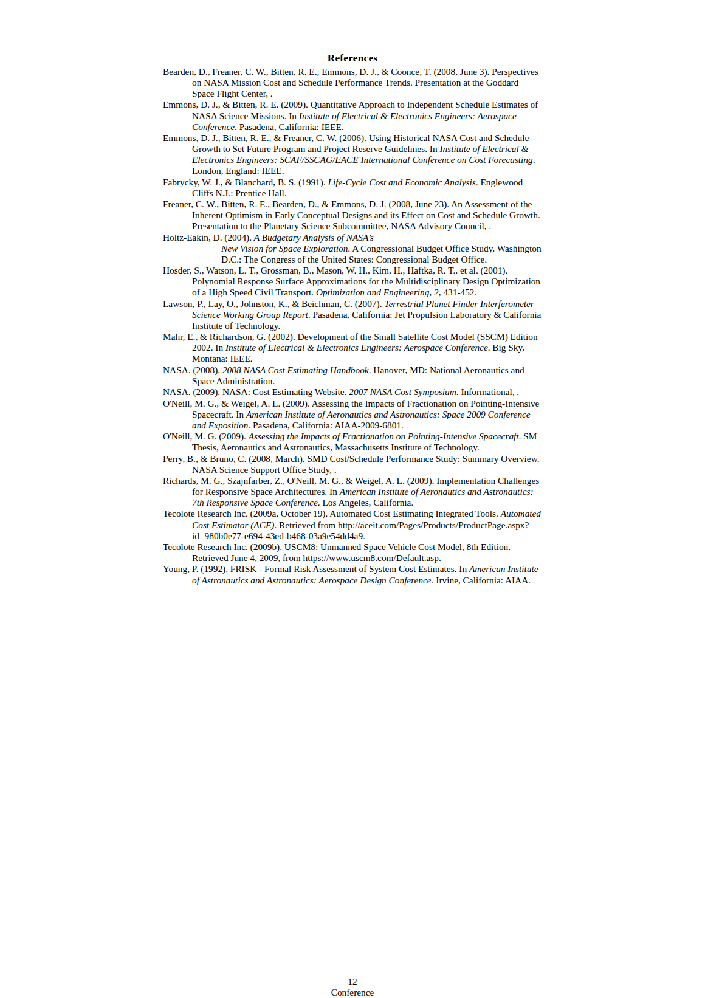References
Bearden, D., Freaner, C. W., Bitten, R. E., Emmons, D. J., & Coonce, T. (2008, June 3). Perspectives on NASA Mission Cost and Schedule Performance Trends. Presentation at the Goddard Space Flight Center, .
Emmons, D. J., & Bitten, R. E. (2009). Quantitative Approach to Independent Schedule Estimates of NASA Science Missions. In Institute of Electrical & Electronics Engineers: Aerospace Conference. Pasadena, California: IEEE.
Emmons, D. J., Bitten, R. E., & Freaner, C. W. (2006). Using Historical NASA Cost and Schedule Growth to Set Future Program and Project Reserve Guidelines. In Institute of Electrical & Electronics Engineers: SCAF/SSCAG/EACE International Conference on Cost Forecasting. London, England: IEEE.
Fabrycky, W. J., & Blanchard, B. S. (1991). Life-Cycle Cost and Economic Analysis. Englewood Cliffs N.J.: Prentice Hall.
Freaner, C. W., Bitten, R. E., Bearden, D., & Emmons, D. J. (2008, June 23). An Assessment of the Inherent Optimism in Early Conceptual Designs and its Effect on Cost and Schedule Growth. Presentation to the Planetary Science Subcommittee, NASA Advisory Council, .
Holtz-Eakin, D. (2004). A Budgetary Analysis of NASA’s New Vision for Space Exploration. A Congressional Budget Office Study, Washington D.C.: The Congress of the United States: Congressional Budget Office.
Hosder, S., Watson, L. T., Grossman, B., Mason, W. H., Kim, H., Haftka, R. T., et al. (2001). Polynomial Response Surface Approximations for the Multidisciplinary Design Optimization of a High Speed Civil Transport. Optimization and Engineering, 2, 431-452.
Lawson, P., Lay, O., Johnston, K., & Beichman, C. (2007). Terrestrial Planet Finder Interferometer Science Working Group Report. Pasadena, California: Jet Propulsion Laboratory & California Institute of Technology.
Mahr, E., & Richardson, G. (2002). Development of the Small Satellite Cost Model (SSCM) Edition 2002. In Institute of Electrical & Electronics Engineers: Aerospace Conference. Big Sky, Montana: IEEE.
NASA. (2008). 2008 NASA Cost Estimating Handbook. Hanover, MD: National Aeronautics and Space Administration.
NASA. (2009). NASA: Cost Estimating Website. 2007 NASA Cost Symposium. Informational, .
O'Neill, M. G., & Weigel, A. L. (2009). Assessing the Impacts of Fractionation on Pointing-Intensive Spacecraft. In American Institute of Aeronautics and Astronautics: Space 2009 Conference and Exposition. Pasadena, California: AIAA-2009-6801.
O'Neill, M. G. (2009). Assessing the Impacts of Fractionation on Pointing-Intensive Spacecraft. SM Thesis, Aeronautics and Astronautics, Massachusetts Institute of Technology.
Perry, B., & Bruno, C. (2008, March). SMD Cost/Schedule Performance Study: Summary Overview. NASA Science Support Office Study, .
Richards, M. G., Szajnfarber, Z., O'Neill, M. G., & Weigel, A. L. (2009). Implementation Challenges for Responsive Space Architectures. In American Institute of Aeronautics and Astronautics: 7th Responsive Space Conference. Los Angeles, California.
Tecolote Research Inc. (2009a, October 19). Automated Cost Estimating Integrated Tools. Automated Cost Estimator (ACE). Retrieved from http://aceit.com/Pages/Products/ProductPage.aspx?id=980b0e77-e694-43ed-b468-03a9e54dd4a9.
Tecolote Research Inc. (2009b). USCM8: Unmanned Space Vehicle Cost Model, 8th Edition. Retrieved June 4, 2009, from https://www.uscm8.com/Default.asp.
Young, P. (1992). FRISK - Formal Risk Assessment of System Cost Estimates. In American Institute of Astronautics and Astronautics: Aerospace Design Conference. Irvine, California: AIAA.
12 Conference